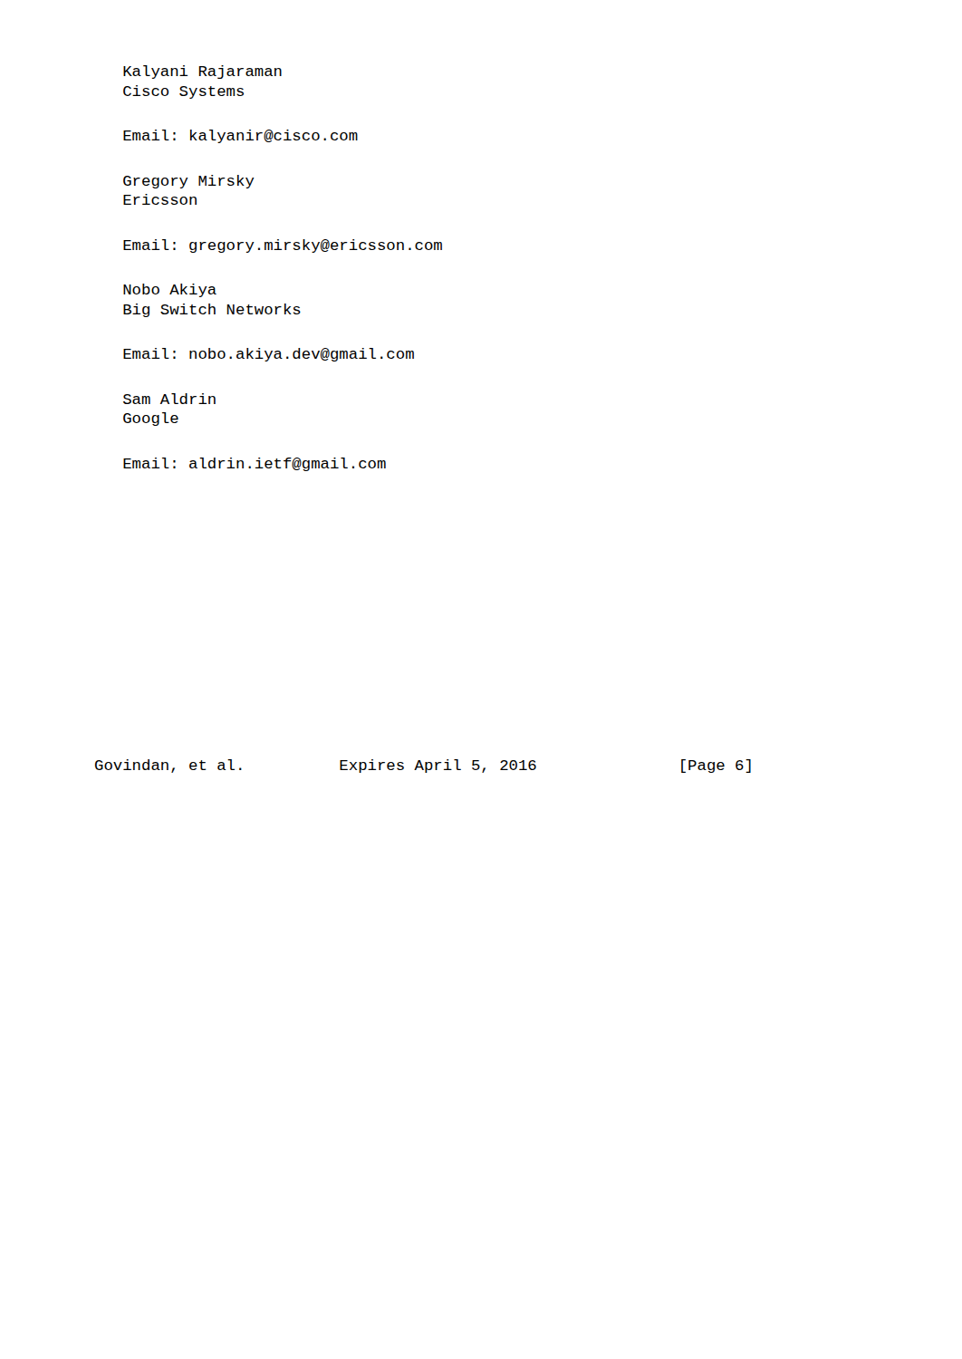Kalyani Rajaraman Cisco Systems
Email: kalyanir@cisco.com
Gregory Mirsky Ericsson
Email: gregory.mirsky@ericsson.com
Nobo Akiya Big Switch Networks
Email: nobo.akiya.dev@gmail.com
Sam Aldrin Google
Email: aldrin.ietf@gmail.com
Govindan, et al. Expires April 5, 2016 [Page 6]